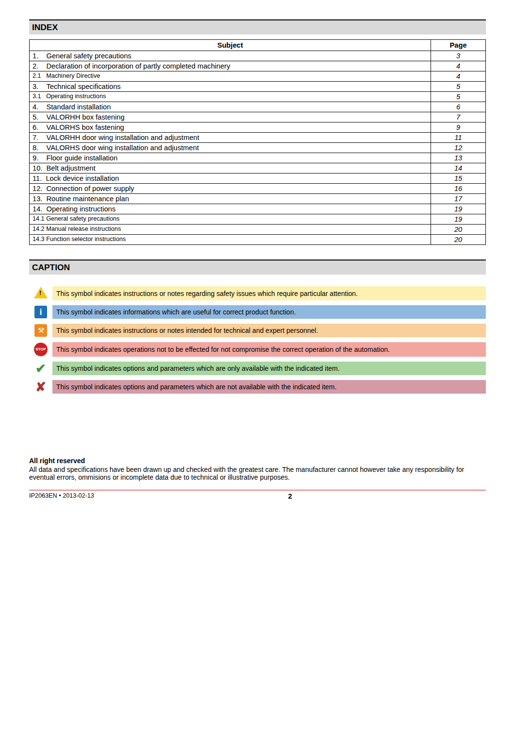INDEX
| Subject | Page |
| --- | --- |
| 1. General safety precautions | 3 |
| 2. Declaration of incorporation of partly completed machinery | 4 |
| 2.1 Machinery Directive | 4 |
| 3. Technical specifications | 5 |
| 3.1 Operating instructions | 5 |
| 4. Standard installation | 6 |
| 5. VALORHH box fastening | 7 |
| 6. VALORHS box fastening | 9 |
| 7. VALORHH door wing installation and adjustment | 11 |
| 8. VALORHS door wing installation and adjustment | 12 |
| 9. Floor guide installation | 13 |
| 10. Belt adjustment | 14 |
| 11. Lock device installation | 15 |
| 12. Connection of power supply | 16 |
| 13. Routine maintenance plan | 17 |
| 14. Operating instructions | 19 |
| 14.1 General safety precautions | 19 |
| 14.2 Manual release instructions | 20 |
| 14.3 Function selector instructions | 20 |
CAPTION
| | This symbol indicates instructions or notes regarding safety issues which require particular attention. |
| i | This symbol indicates informations which are useful for correct product function. |
| ⚒ | This symbol indicates instructions or notes intended for technical and expert personnel. |
| STOP | This symbol indicates operations not to be effected for not compromise the correct operation of the automation. |
| ✔ | This symbol indicates options and parameters which are only available with the indicated item. |
| ✘ | This symbol indicates options and parameters which are not available with the indicated item. |
All right reserved All data and specifications have been drawn up and checked with the greatest care. The manufacturer cannot however take any responsibility for eventual errors, ommisions or incomplete data due to technical or illustrative purposes.
IP2063EN • 2013-02-13 2